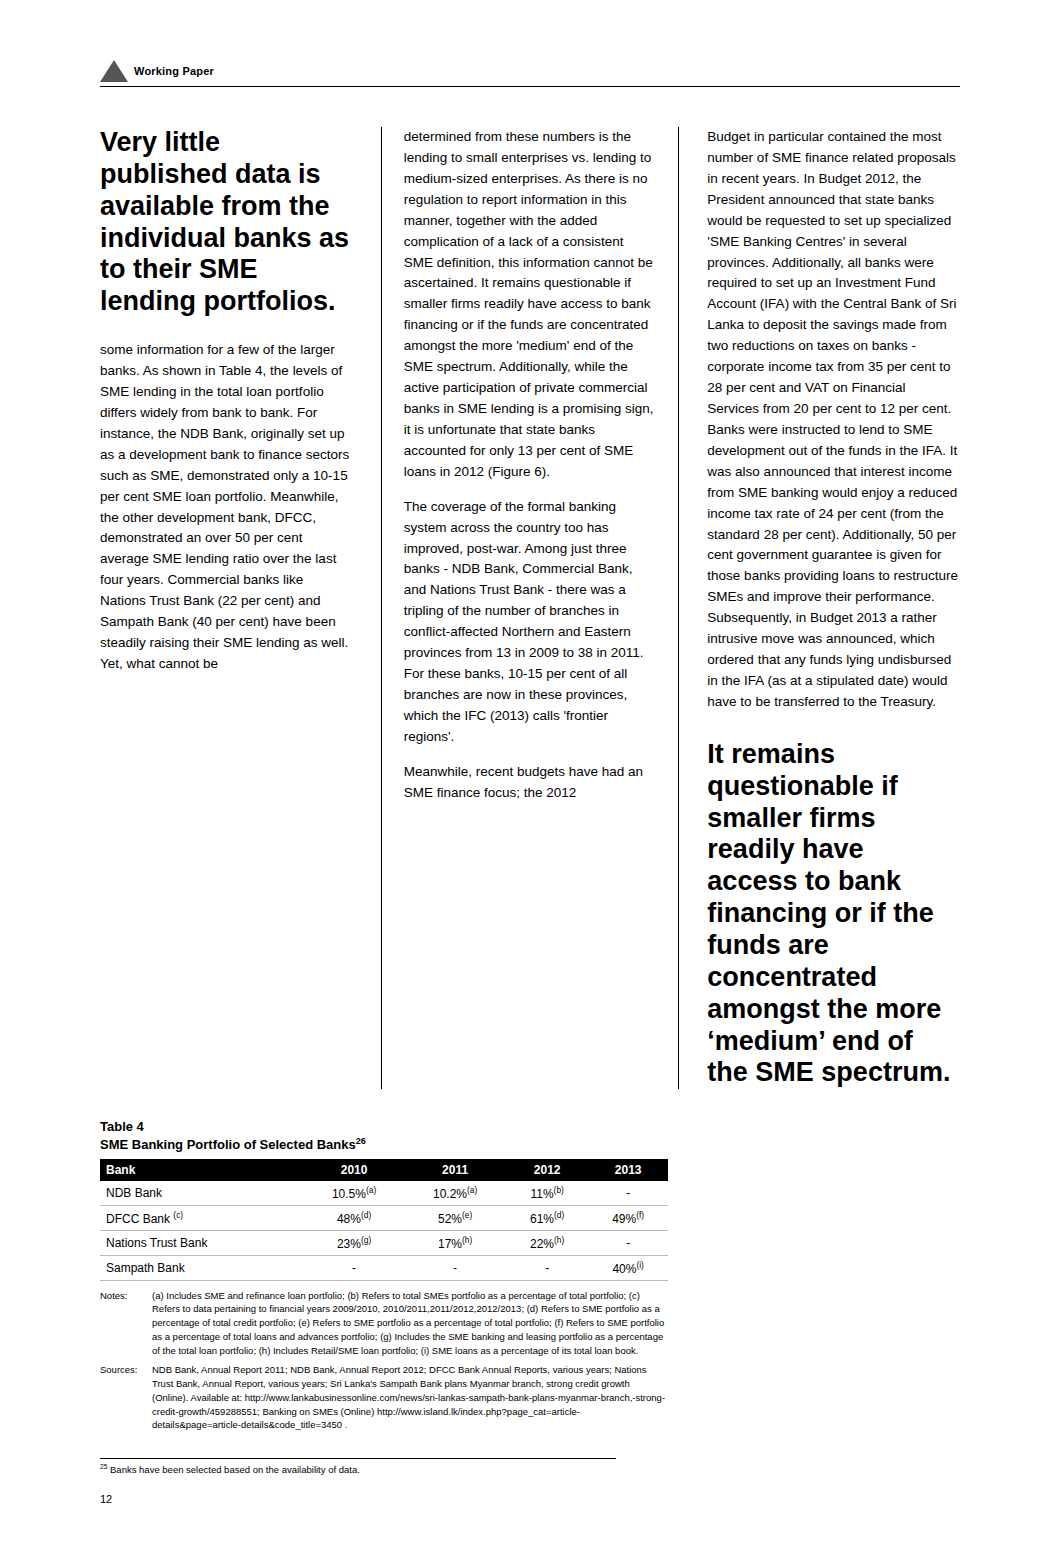Working Paper
Very little published data is available from the individual banks as to their SME lending portfolios.
some information for a few of the larger banks. As shown in Table 4, the levels of SME lending in the total loan portfolio differs widely from bank to bank. For instance, the NDB Bank, originally set up as a development bank to finance sectors such as SME, demonstrated only a 10-15 per cent SME loan portfolio. Meanwhile, the other development bank, DFCC, demonstrated an over 50 per cent average SME lending ratio over the last four years. Commercial banks like Nations Trust Bank (22 per cent) and Sampath Bank (40 per cent) have been steadily raising their SME lending as well. Yet, what cannot be
determined from these numbers is the lending to small enterprises vs. lending to medium-sized enterprises. As there is no regulation to report information in this manner, together with the added complication of a lack of a consistent SME definition, this information cannot be ascertained. It remains questionable if smaller firms readily have access to bank financing or if the funds are concentrated amongst the more 'medium' end of the SME spectrum. Additionally, while the active participation of private commercial banks in SME lending is a promising sign, it is unfortunate that state banks accounted for only 13 per cent of SME loans in 2012 (Figure 6).
The coverage of the formal banking system across the country too has improved, post-war. Among just three banks - NDB Bank, Commercial Bank, and Nations Trust Bank - there was a tripling of the number of branches in conflict-affected Northern and Eastern provinces from 13 in 2009 to 38 in 2011. For these banks, 10-15 per cent of all branches are now in these provinces, which the IFC (2013) calls 'frontier regions'.
Meanwhile, recent budgets have had an SME finance focus; the 2012
Budget in particular contained the most number of SME finance related proposals in recent years. In Budget 2012, the President announced that state banks would be requested to set up specialized 'SME Banking Centres' in several provinces. Additionally, all banks were required to set up an Investment Fund Account (IFA) with the Central Bank of Sri Lanka to deposit the savings made from two reductions on taxes on banks - corporate income tax from 35 per cent to 28 per cent and VAT on Financial Services from 20 per cent to 12 per cent. Banks were instructed to lend to SME development out of the funds in the IFA. It was also announced that interest income from SME banking would enjoy a reduced income tax rate of 24 per cent (from the standard 28 per cent). Additionally, 50 per cent government guarantee is given for those banks providing loans to restructure SMEs and improve their performance. Subsequently, in Budget 2013 a rather intrusive move was announced, which ordered that any funds lying undisbursed in the IFA (as at a stipulated date) would have to be transferred to the Treasury.
It remains questionable if smaller firms readily have access to bank financing or if the funds are concentrated amongst the more ‘medium’ end of the SME spectrum.
Table 4
SME Banking Portfolio of Selected Banks26
| Bank | 2010 | 2011 | 2012 | 2013 |
| --- | --- | --- | --- | --- |
| NDB Bank | 10.5% (a) | 10.2% (a) | 11% (b) | - |
| DFCC Bank (c) | 48% (d) | 52% (e) | 61% (d) | 49% (f) |
| Nations Trust Bank | 23% (g) | 17% (h) | 22% (h) | - |
| Sampath Bank | - | - | - | 40% (i) |
Notes:
(a) Includes SME and refinance loan portfolio; (b) Refers to total SMEs portfolio as a percentage of total portfolio; (c) Refers to data pertaining to financial years 2009/2010, 2010/2011,2011/2012,2012/2013; (d) Refers to SME portfolio as a percentage of total credit portfolio; (e) Refers to SME portfolio as a percentage of total portfolio; (f) Refers to SME portfolio as a percentage of total loans and advances portfolio; (g) Includes the SME banking and leasing portfolio as a percentage of the total loan portfolio; (h) Includes Retail/SME loan portfolio; (i) SME loans as a percentage of its total loan book.
Sources:
NDB Bank, Annual Report 2011; NDB Bank, Annual Report 2012; DFCC Bank Annual Reports, various years; Nations Trust Bank, Annual Report, various years; Sri Lanka's Sampath Bank plans Myanmar branch, strong credit growth (Online). Available at: http://www.lankabusinessonline.com/news/sri-lankas-sampath-bank-plans-myanmar-branch,-strong-credit-growth/459288551; Banking on SMEs (Online) http://www.island.lk/index.php?page_cat=article-details&page=article-details&code_title=3450 .
25 Banks have been selected based on the availability of data.
12